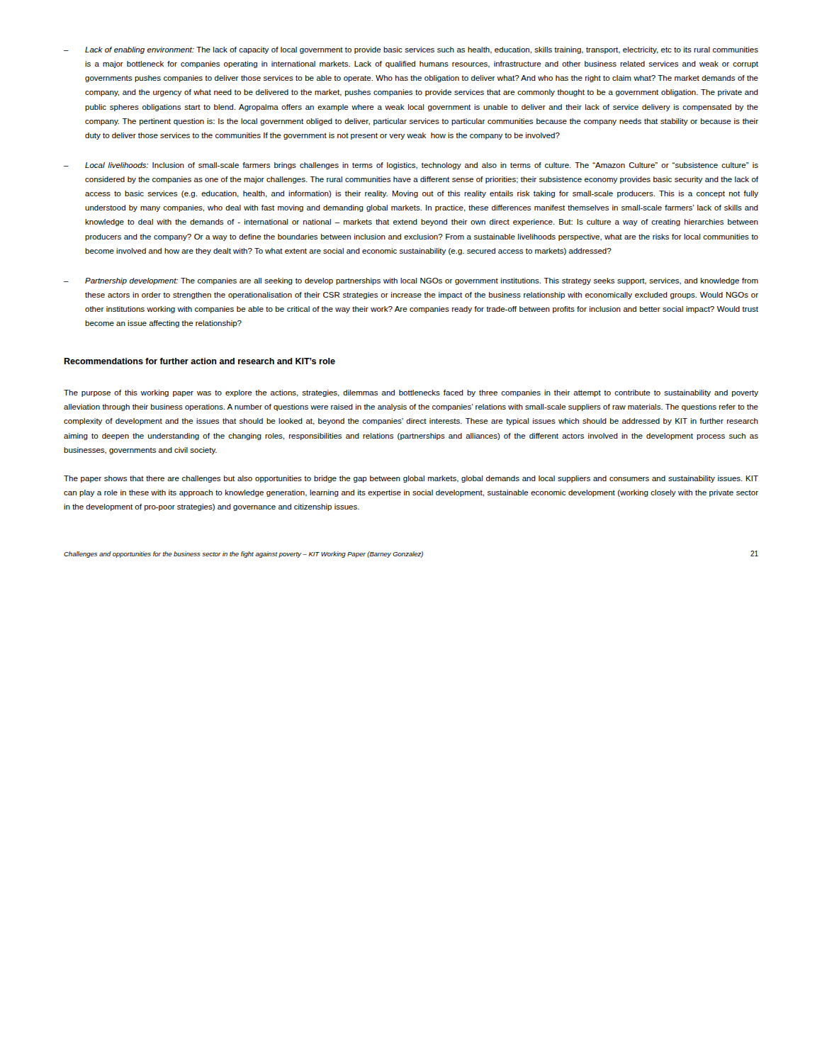Lack of enabling environment: The lack of capacity of local government to provide basic services such as health, education, skills training, transport, electricity, etc to its rural communities is a major bottleneck for companies operating in international markets. Lack of qualified humans resources, infrastructure and other business related services and weak or corrupt governments pushes companies to deliver those services to be able to operate. Who has the obligation to deliver what? And who has the right to claim what? The market demands of the company, and the urgency of what need to be delivered to the market, pushes companies to provide services that are commonly thought to be a government obligation. The private and public spheres obligations start to blend. Agropalma offers an example where a weak local government is unable to deliver and their lack of service delivery is compensated by the company. The pertinent question is: Is the local government obliged to deliver, particular services to particular communities because the company needs that stability or because is their duty to deliver those services to the communities If the government is not present or very weak how is the company to be involved?
Local livelihoods: Inclusion of small-scale farmers brings challenges in terms of logistics, technology and also in terms of culture. The “Amazon Culture” or “subsistence culture” is considered by the companies as one of the major challenges. The rural communities have a different sense of priorities; their subsistence economy provides basic security and the lack of access to basic services (e.g. education, health, and information) is their reality. Moving out of this reality entails risk taking for small-scale producers. This is a concept not fully understood by many companies, who deal with fast moving and demanding global markets. In practice, these differences manifest themselves in small-scale farmers’ lack of skills and knowledge to deal with the demands of - international or national – markets that extend beyond their own direct experience. But: Is culture a way of creating hierarchies between producers and the company? Or a way to define the boundaries between inclusion and exclusion? From a sustainable livelihoods perspective, what are the risks for local communities to become involved and how are they dealt with? To what extent are social and economic sustainability (e.g. secured access to markets) addressed?
Partnership development: The companies are all seeking to develop partnerships with local NGOs or government institutions. This strategy seeks support, services, and knowledge from these actors in order to strengthen the operationalisation of their CSR strategies or increase the impact of the business relationship with economically excluded groups. Would NGOs or other institutions working with companies be able to be critical of the way their work? Are companies ready for trade-off between profits for inclusion and better social impact? Would trust become an issue affecting the relationship?
Recommendations for further action and research and KIT’s role
The purpose of this working paper was to explore the actions, strategies, dilemmas and bottlenecks faced by three companies in their attempt to contribute to sustainability and poverty alleviation through their business operations. A number of questions were raised in the analysis of the companies’ relations with small-scale suppliers of raw materials. The questions refer to the complexity of development and the issues that should be looked at, beyond the companies’ direct interests. These are typical issues which should be addressed by KIT in further research aiming to deepen the understanding of the changing roles, responsibilities and relations (partnerships and alliances) of the different actors involved in the development process such as businesses, governments and civil society.
The paper shows that there are challenges but also opportunities to bridge the gap between global markets, global demands and local suppliers and consumers and sustainability issues. KIT can play a role in these with its approach to knowledge generation, learning and its expertise in social development, sustainable economic development (working closely with the private sector in the development of pro-poor strategies) and governance and citizenship issues.
Challenges and opportunities for the business sector in the fight against poverty – KIT Working Paper (Barney Gonzalez) 21